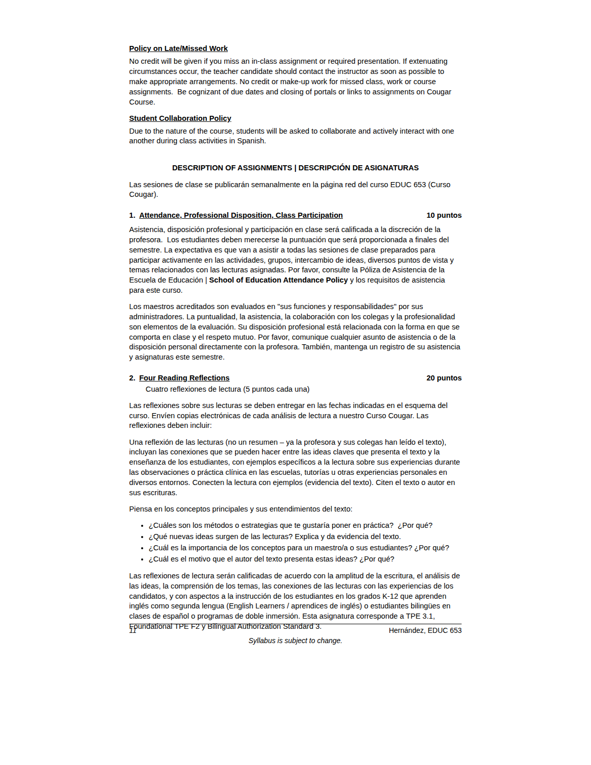Policy on Late/Missed Work
No credit will be given if you miss an in-class assignment or required presentation. If extenuating circumstances occur, the teacher candidate should contact the instructor as soon as possible to make appropriate arrangements. No credit or make-up work for missed class, work or course assignments. Be cognizant of due dates and closing of portals or links to assignments on Cougar Course.
Student Collaboration Policy
Due to the nature of the course, students will be asked to collaborate and actively interact with one another during class activities in Spanish.
DESCRIPTION OF ASSIGNMENTS | DESCRIPCIÓN DE ASIGNATURAS
Las sesiones de clase se publicarán semanalmente en la página red del curso EDUC 653 (Curso Cougar).
1. Attendance, Professional Disposition, Class Participation 10 puntos
Asistencia, disposición profesional y participación en clase será calificada a la discreción de la profesora. Los estudiantes deben merecerse la puntuación que será proporcionada a finales del semestre. La expectativa es que van a asistir a todas las sesiones de clase preparados para participar activamente en las actividades, grupos, intercambio de ideas, diversos puntos de vista y temas relacionados con las lecturas asignadas. Por favor, consulte la Póliza de Asistencia de la Escuela de Educación | School of Education Attendance Policy y los requisitos de asistencia para este curso.
Los maestros acreditados son evaluados en "sus funciones y responsabilidades" por sus administradores. La puntualidad, la asistencia, la colaboración con los colegas y la profesionalidad son elementos de la evaluación. Su disposición profesional está relacionada con la forma en que se comporta en clase y el respeto mutuo. Por favor, comunique cualquier asunto de asistencia o de la disposición personal directamente con la profesora. También, mantenga un registro de su asistencia y asignaturas este semestre.
2. Four Reading Reflections 20 puntos
Cuatro reflexiones de lectura (5 puntos cada una)
Las reflexiones sobre sus lecturas se deben entregar en las fechas indicadas en el esquema del curso. Envíen copias electrónicas de cada análisis de lectura a nuestro Curso Cougar. Las reflexiones deben incluir:
Una reflexión de las lecturas (no un resumen – ya la profesora y sus colegas han leído el texto), incluyan las conexiones que se pueden hacer entre las ideas claves que presenta el texto y la enseñanza de los estudiantes, con ejemplos específicos a la lectura sobre sus experiencias durante las observaciones o práctica clínica en las escuelas, tutorías u otras experiencias personales en diversos entornos. Conecten la lectura con ejemplos (evidencia del texto). Citen el texto o autor en sus escrituras.
Piensa en los conceptos principales y sus entendimientos del texto:
¿Cuáles son los métodos o estrategias que te gustaría poner en práctica? ¿Por qué?
¿Qué nuevas ideas surgen de las lecturas? Explica y da evidencia del texto.
¿Cuál es la importancia de los conceptos para un maestro/a o sus estudiantes? ¿Por qué?
¿Cuál es el motivo que el autor del texto presenta estas ideas? ¿Por qué?
Las reflexiones de lectura serán calificadas de acuerdo con la amplitud de la escritura, el análisis de las ideas, la comprensión de los temas, las conexiones de las lecturas con las experiencias de los candidatos, y con aspectos a la instrucción de los estudiantes en los grados K-12 que aprenden inglés como segunda lengua (English Learners / aprendices de inglés) o estudiantes bilingües en clases de español o programas de doble inmersión. Esta asignatura corresponde a TPE 3.1, Foundational TPE F2 y Bilingual Authorization Standard 3.
11 Hernández, EDUC 653
Syllabus is subject to change.